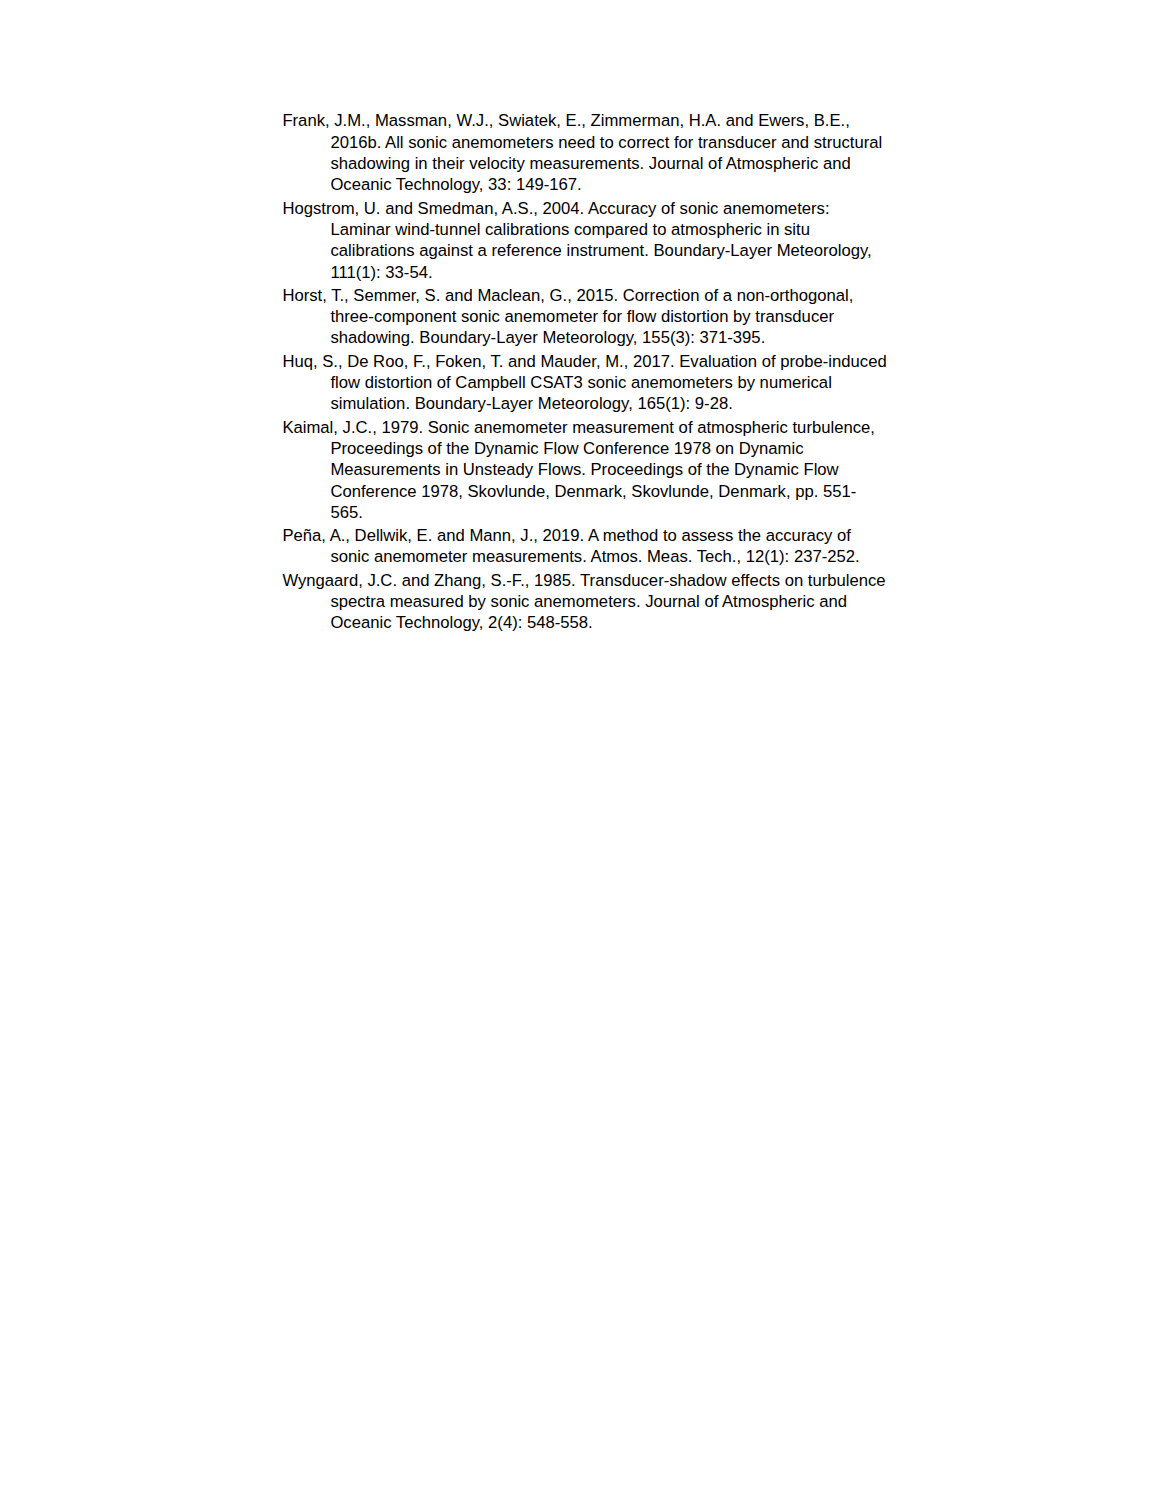Frank, J.M., Massman, W.J., Swiatek, E., Zimmerman, H.A. and Ewers, B.E., 2016b. All sonic anemometers need to correct for transducer and structural shadowing in their velocity measurements. Journal of Atmospheric and Oceanic Technology, 33: 149-167.
Hogstrom, U. and Smedman, A.S., 2004. Accuracy of sonic anemometers: Laminar wind-tunnel calibrations compared to atmospheric in situ calibrations against a reference instrument. Boundary-Layer Meteorology, 111(1): 33-54.
Horst, T., Semmer, S. and Maclean, G., 2015. Correction of a non-orthogonal, three-component sonic anemometer for flow distortion by transducer shadowing. Boundary-Layer Meteorology, 155(3): 371-395.
Huq, S., De Roo, F., Foken, T. and Mauder, M., 2017. Evaluation of probe-induced flow distortion of Campbell CSAT3 sonic anemometers by numerical simulation. Boundary-Layer Meteorology, 165(1): 9-28.
Kaimal, J.C., 1979. Sonic anemometer measurement of atmospheric turbulence, Proceedings of the Dynamic Flow Conference 1978 on Dynamic Measurements in Unsteady Flows. Proceedings of the Dynamic Flow Conference 1978, Skovlunde, Denmark, Skovlunde, Denmark, pp. 551-565.
Peña, A., Dellwik, E. and Mann, J., 2019. A method to assess the accuracy of sonic anemometer measurements. Atmos. Meas. Tech., 12(1): 237-252.
Wyngaard, J.C. and Zhang, S.-F., 1985. Transducer-shadow effects on turbulence spectra measured by sonic anemometers. Journal of Atmospheric and Oceanic Technology, 2(4): 548-558.